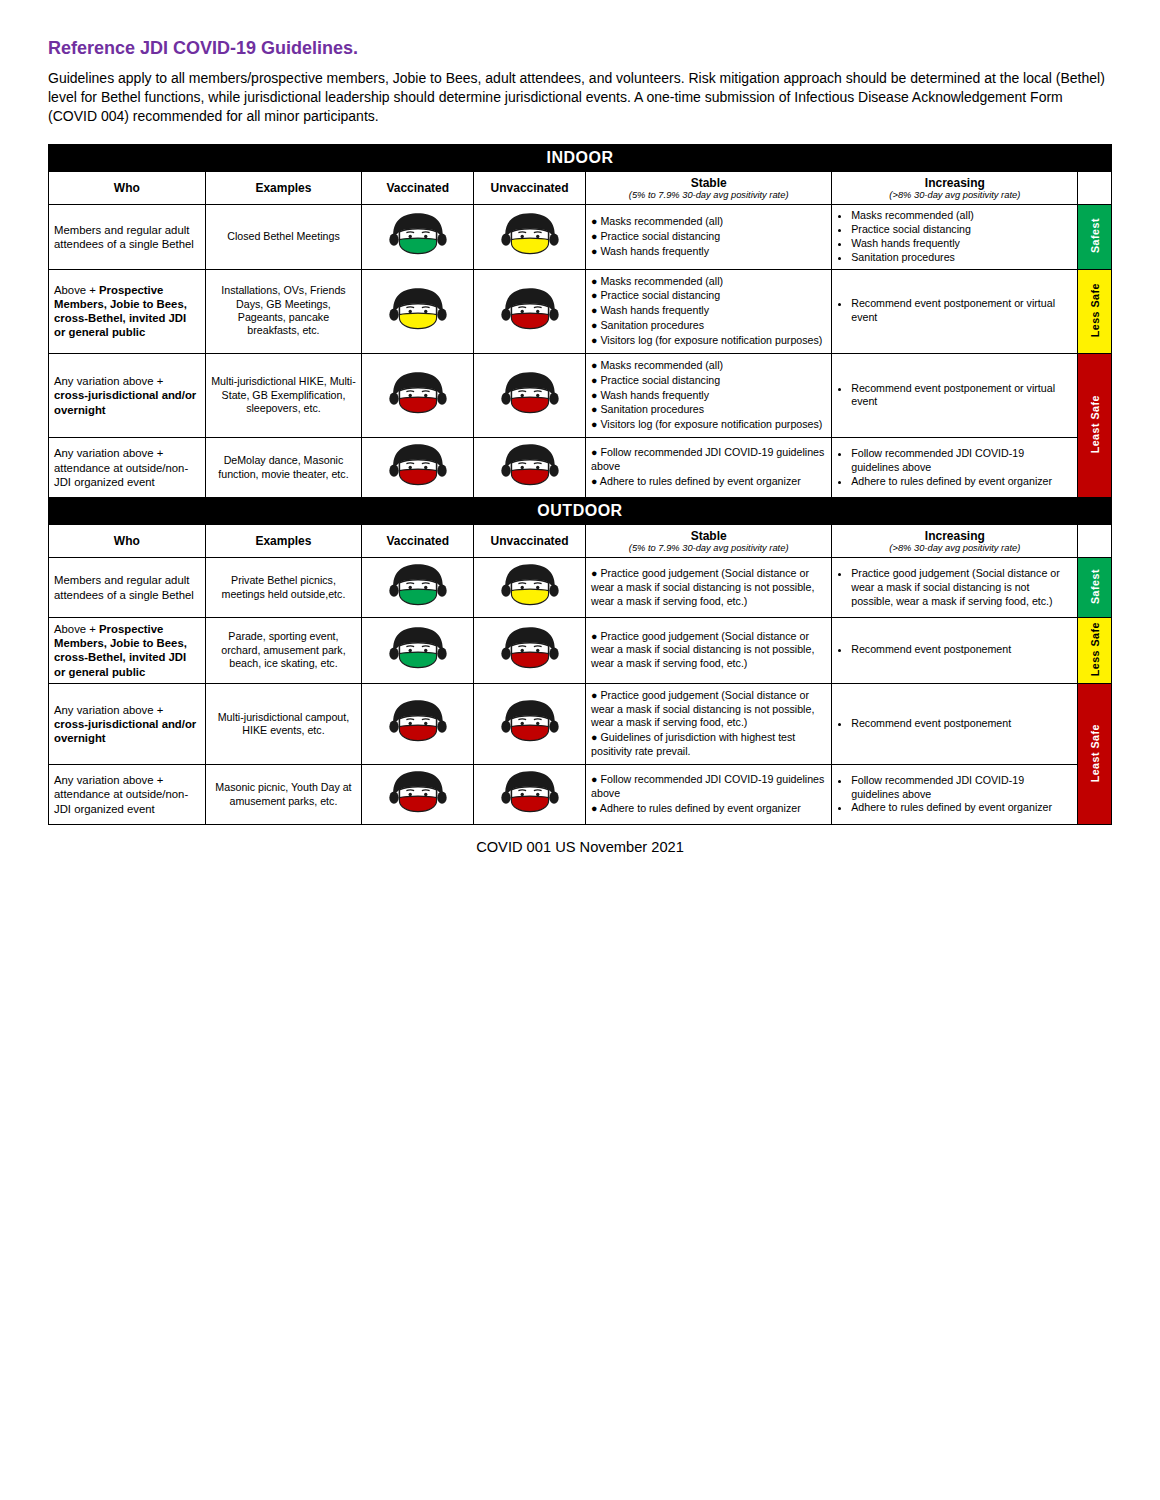Reference JDI COVID-19 Guidelines.
Guidelines apply to all members/prospective members, Jobie to Bees, adult attendees, and volunteers. Risk mitigation approach should be determined at the local (Bethel) level for Bethel functions, while jurisdictional leadership should determine jurisdictional events. A one-time submission of Infectious Disease Acknowledgement Form (COVID 004) recommended for all minor participants.
| INDOOR |
| Who | Examples | Vaccinated | Unvaccinated | Stable (5% to 7.9% 30-day avg positivity rate) | Increasing (>8% 30-day avg positivity rate) | |
| Members and regular adult attendees of a single Bethel | Closed Bethel Meetings | | | ● Masks recommended (all) ● Practice social distancing ● Wash hands frequently | Masks recommended (all) Practice social distancing Wash hands frequently Sanitation procedures | Safest |
| Above + Prospective Members, Jobie to Bees, cross-Bethel, invited JDI or general public | Installations, OVs, Friends Days, GB Meetings, Pageants, pancake breakfasts, etc. | | | ● Masks recommended (all) ● Practice social distancing ● Wash hands frequently ● Sanitation procedures ● Visitors log (for exposure notification purposes) | Recommend event postponement or virtual event | Less Safe |
| Any variation above + cross-jurisdictional and/or overnight | Multi-jurisdictional HIKE, Multi-State, GB Exemplification, sleepovers, etc. | | | ● Masks recommended (all) ● Practice social distancing ● Wash hands frequently ● Sanitation procedures ● Visitors log (for exposure notification purposes) | Recommend event postponement or virtual event | Least Safe |
| Any variation above + attendance at outside/non-JDI organized event | DeMolay dance, Masonic function, movie theater, etc. | | | ● Follow recommended JDI COVID-19 guidelines above ● Adhere to rules defined by event organizer | Follow recommended JDI COVID-19 guidelines above Adhere to rules defined by event organizer |
| OUTDOOR |
| Who | Examples | Vaccinated | Unvaccinated | Stable (5% to 7.9% 30-day avg positivity rate) | Increasing (>8% 30-day avg positivity rate) | |
| Members and regular adult attendees of a single Bethel | Private Bethel picnics, meetings held outside,etc. | | | ● Practice good judgement (Social distance or wear a mask if social distancing is not possible, wear a mask if serving food, etc.) | Practice good judgement (Social distance or wear a mask if social distancing is not possible, wear a mask if serving food, etc.) | Safest |
| Above + Prospective Members, Jobie to Bees, cross-Bethel, invited JDI or general public | Parade, sporting event, orchard, amusement park, beach, ice skating, etc. | | | ● Practice good judgement (Social distance or wear a mask if social distancing is not possible, wear a mask if serving food, etc.) | Recommend event postponement | Less Safe |
| Any variation above + cross-jurisdictional and/or overnight | Multi-jurisdictional campout, HIKE events, etc. | | | ● Practice good judgement (Social distance or wear a mask if social distancing is not possible, wear a mask if serving food, etc.) ● Guidelines of jurisdiction with highest test positivity rate prevail. | Recommend event postponement | Least Safe |
| Any variation above + attendance at outside/non-JDI organized event | Masonic picnic, Youth Day at amusement parks, etc. | | | ● Follow recommended JDI COVID-19 guidelines above ● Adhere to rules defined by event organizer | Follow recommended JDI COVID-19 guidelines above Adhere to rules defined by event organizer |
COVID 001 US November 2021